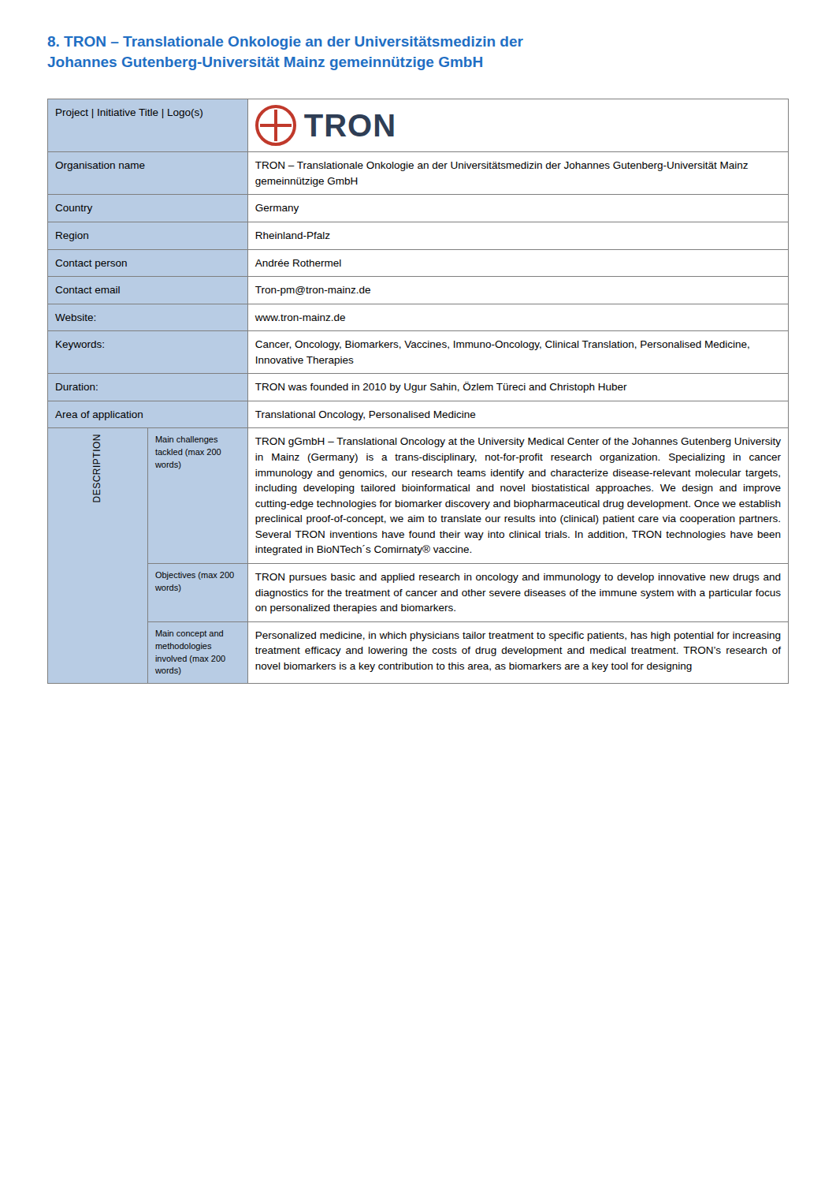8. TRON – Translationale Onkologie an der Universitätsmedizin der
Johannes Gutenberg-Universität Mainz gemeinnützige GmbH
| Project / Initiative Title / Logo(s) | TRON |
| Organisation name | TRON – Translationale Onkologie an der Universitätsmedizin der Johannes Gutenberg-Universität Mainz gemeinnützige GmbH |
| Country | Germany |
| Region | Rheinland-Pfalz |
| Contact person | Andrée Rothermel |
| Contact email | Tron-pm@tron-mainz.de |
| Website: | www.tron-mainz.de |
| Keywords: | Cancer, Oncology, Biomarkers, Vaccines, Immuno-Oncology, Clinical Translation, Personalised Medicine, Innovative Therapies |
| Duration: | TRON was founded in 2010 by Ugur Sahin, Özlem Türeci and Christoph Huber |
| Area of application | Translational Oncology, Personalised Medicine |
| DESCRIPTION | Main challenges tackled (max 200 words) | TRON gGmbH – Translational Oncology at the University Medical Center of the Johannes Gutenberg University in Mainz (Germany) is a trans-disciplinary, not-for-profit research organization. Specializing in cancer immunology and genomics, our research teams identify and characterize disease-relevant molecular targets, including developing tailored bioinformatical and novel biostatistical approaches. We design and improve cutting-edge technologies for biomarker discovery and biopharmaceutical drug development. Once we establish preclinical proof-of-concept, we aim to translate our results into (clinical) patient care via cooperation partners. Several TRON inventions have found their way into clinical trials. In addition, TRON technologies have been integrated in BioNTech´s Comirnaty® vaccine. |
| Objectives (max 200 words) | TRON pursues basic and applied research in oncology and immunology to develop innovative new drugs and diagnostics for the treatment of cancer and other severe diseases of the immune system with a particular focus on personalized therapies and biomarkers. |
| Main concept and methodologies involved (max 200 words) | Personalized medicine, in which physicians tailor treatment to specific patients, has high potential for increasing treatment efficacy and lowering the costs of drug development and medical treatment. TRON’s research of novel biomarkers is a key contribution to this area, as biomarkers are a key tool for designing |